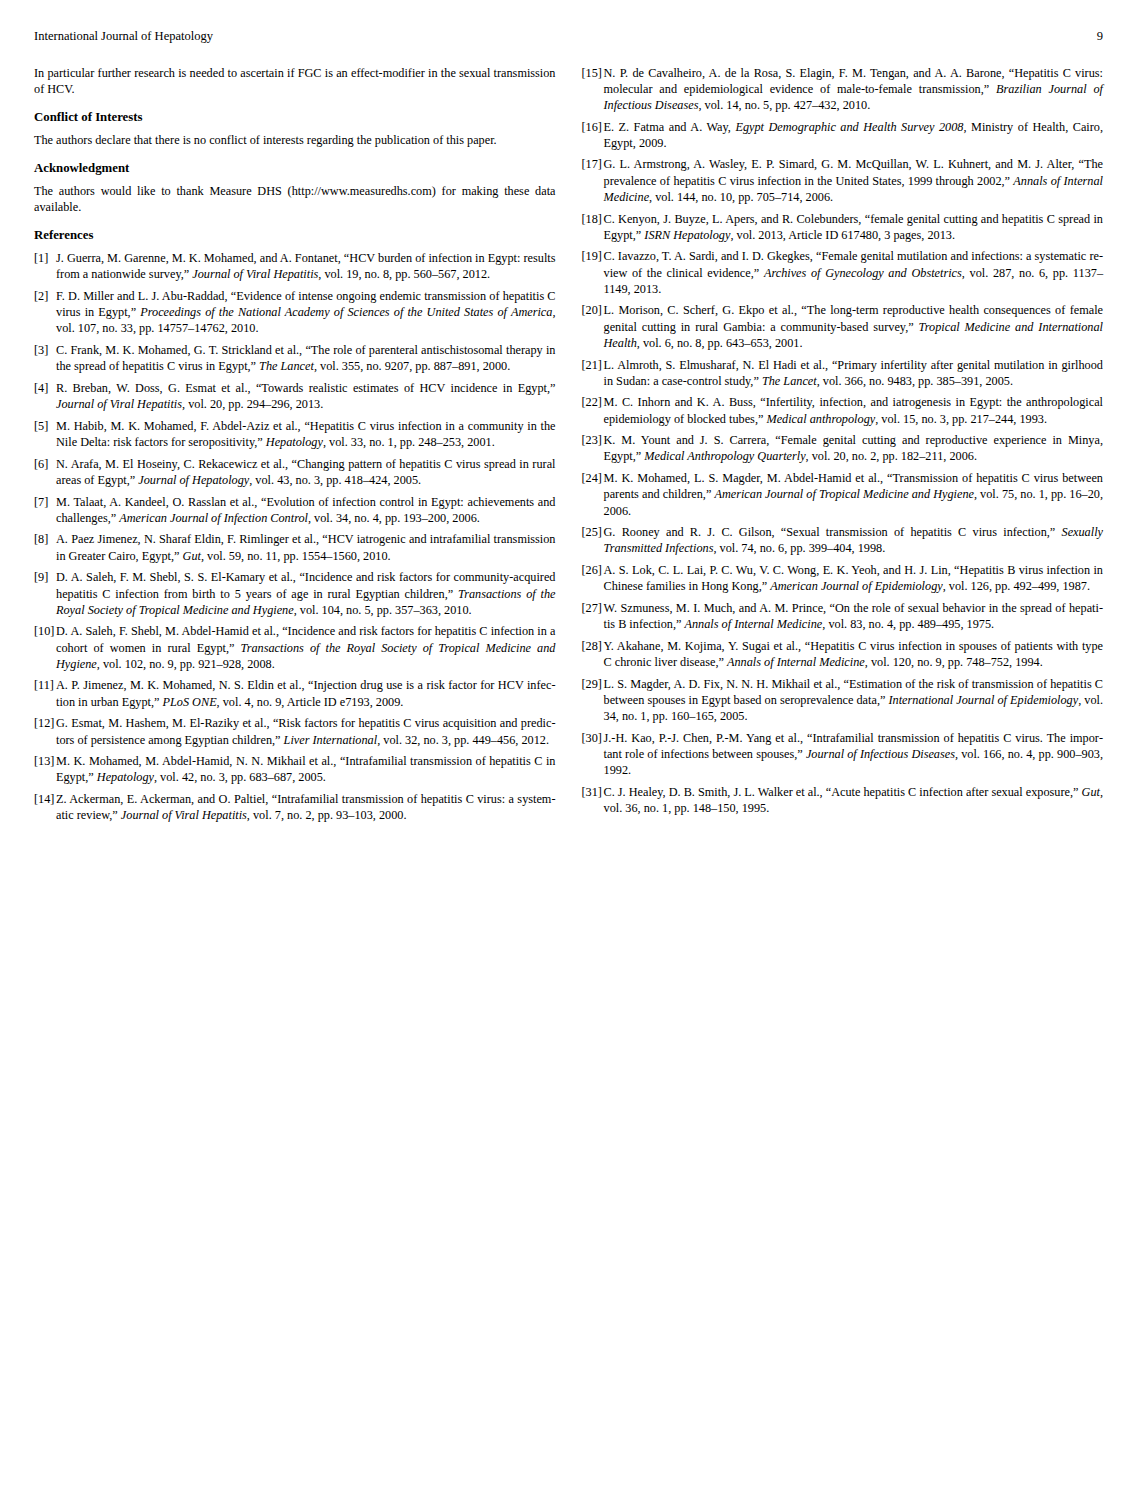International Journal of Hepatology 9
In particular further research is needed to ascertain if FGC is an effect-modifier in the sexual transmission of HCV.
Conflict of Interests
The authors declare that there is no conflict of interests regarding the publication of this paper.
Acknowledgment
The authors would like to thank Measure DHS (http://www.measuredhs.com) for making these data available.
References
[1] J. Guerra, M. Garenne, M. K. Mohamed, and A. Fontanet, “HCV burden of infection in Egypt: results from a nationwide survey,” Journal of Viral Hepatitis, vol. 19, no. 8, pp. 560–567, 2012.
[2] F. D. Miller and L. J. Abu-Raddad, “Evidence of intense ongoing endemic transmission of hepatitis C virus in Egypt,” Proceedings of the National Academy of Sciences of the United States of America, vol. 107, no. 33, pp. 14757–14762, 2010.
[3] C. Frank, M. K. Mohamed, G. T. Strickland et al., “The role of parenteral antischistosomal therapy in the spread of hepatitis C virus in Egypt,” The Lancet, vol. 355, no. 9207, pp. 887–891, 2000.
[4] R. Breban, W. Doss, G. Esmat et al., “Towards realistic estimates of HCV incidence in Egypt,” Journal of Viral Hepatitis, vol. 20, pp. 294–296, 2013.
[5] M. Habib, M. K. Mohamed, F. Abdel-Aziz et al., “Hepatitis C virus infection in a community in the Nile Delta: risk factors for seropositivity,” Hepatology, vol. 33, no. 1, pp. 248–253, 2001.
[6] N. Arafa, M. El Hoseiny, C. Rekacewicz et al., “Changing pattern of hepatitis C virus spread in rural areas of Egypt,” Journal of Hepatology, vol. 43, no. 3, pp. 418–424, 2005.
[7] M. Talaat, A. Kandeel, O. Rasslan et al., “Evolution of infection control in Egypt: achievements and challenges,” American Journal of Infection Control, vol. 34, no. 4, pp. 193–200, 2006.
[8] A. Paez Jimenez, N. Sharaf Eldin, F. Rimlinger et al., “HCV iatrogenic and intrafamilial transmission in Greater Cairo, Egypt,” Gut, vol. 59, no. 11, pp. 1554–1560, 2010.
[9] D. A. Saleh, F. M. Shebl, S. S. El-Kamary et al., “Incidence and risk factors for community-acquired hepatitis C infection from birth to 5 years of age in rural Egyptian children,” Transactions of the Royal Society of Tropical Medicine and Hygiene, vol. 104, no. 5, pp. 357–363, 2010.
[10] D. A. Saleh, F. Shebl, M. Abdel-Hamid et al., “Incidence and risk factors for hepatitis C infection in a cohort of women in rural Egypt,” Transactions of the Royal Society of Tropical Medicine and Hygiene, vol. 102, no. 9, pp. 921–928, 2008.
[11] A. P. Jimenez, M. K. Mohamed, N. S. Eldin et al., “Injection drug use is a risk factor for HCV infection in urban Egypt,” PLoS ONE, vol. 4, no. 9, Article ID e7193, 2009.
[12] G. Esmat, M. Hashem, M. El-Raziky et al., “Risk factors for hepatitis C virus acquisition and predictors of persistence among Egyptian children,” Liver International, vol. 32, no. 3, pp. 449–456, 2012.
[13] M. K. Mohamed, M. Abdel-Hamid, N. N. Mikhail et al., “Intrafamilial transmission of hepatitis C in Egypt,” Hepatology, vol. 42, no. 3, pp. 683–687, 2005.
[14] Z. Ackerman, E. Ackerman, and O. Paltiel, “Intrafamilial transmission of hepatitis C virus: a systematic review,” Journal of Viral Hepatitis, vol. 7, no. 2, pp. 93–103, 2000.
[15] N. P. de Cavalheiro, A. de la Rosa, S. Elagin, F. M. Tengan, and A. A. Barone, “Hepatitis C virus: molecular and epidemiological evidence of male-to-female transmission,” Brazilian Journal of Infectious Diseases, vol. 14, no. 5, pp. 427–432, 2010.
[16] E. Z. Fatma and A. Way, Egypt Demographic and Health Survey 2008, Ministry of Health, Cairo, Egypt, 2009.
[17] G. L. Armstrong, A. Wasley, E. P. Simard, G. M. McQuillan, W. L. Kuhnert, and M. J. Alter, “The prevalence of hepatitis C virus infection in the United States, 1999 through 2002,” Annals of Internal Medicine, vol. 144, no. 10, pp. 705–714, 2006.
[18] C. Kenyon, J. Buyze, L. Apers, and R. Colebunders, “female genital cutting and hepatitis C spread in Egypt,” ISRN Hepatology, vol. 2013, Article ID 617480, 3 pages, 2013.
[19] C. Iavazzo, T. A. Sardi, and I. D. Gkegkes, “Female genital mutilation and infections: a systematic review of the clinical evidence,” Archives of Gynecology and Obstetrics, vol. 287, no. 6, pp. 1137–1149, 2013.
[20] L. Morison, C. Scherf, G. Ekpo et al., “The long-term reproductive health consequences of female genital cutting in rural Gambia: a community-based survey,” Tropical Medicine and International Health, vol. 6, no. 8, pp. 643–653, 2001.
[21] L. Almroth, S. Elmusharaf, N. El Hadi et al., “Primary infertility after genital mutilation in girlhood in Sudan: a case-control study,” The Lancet, vol. 366, no. 9483, pp. 385–391, 2005.
[22] M. C. Inhorn and K. A. Buss, “Infertility, infection, and iatrogenesis in Egypt: the anthropological epidemiology of blocked tubes,” Medical anthropology, vol. 15, no. 3, pp. 217–244, 1993.
[23] K. M. Yount and J. S. Carrera, “Female genital cutting and reproductive experience in Minya, Egypt,” Medical Anthropology Quarterly, vol. 20, no. 2, pp. 182–211, 2006.
[24] M. K. Mohamed, L. S. Magder, M. Abdel-Hamid et al., “Transmission of hepatitis C virus between parents and children,” American Journal of Tropical Medicine and Hygiene, vol. 75, no. 1, pp. 16–20, 2006.
[25] G. Rooney and R. J. C. Gilson, “Sexual transmission of hepatitis C virus infection,” Sexually Transmitted Infections, vol. 74, no. 6, pp. 399–404, 1998.
[26] A. S. Lok, C. L. Lai, P. C. Wu, V. C. Wong, E. K. Yeoh, and H. J. Lin, “Hepatitis B virus infection in Chinese families in Hong Kong,” American Journal of Epidemiology, vol. 126, pp. 492–499, 1987.
[27] W. Szmuness, M. I. Much, and A. M. Prince, “On the role of sexual behavior in the spread of hepatitis B infection,” Annals of Internal Medicine, vol. 83, no. 4, pp. 489–495, 1975.
[28] Y. Akahane, M. Kojima, Y. Sugai et al., “Hepatitis C virus infection in spouses of patients with type C chronic liver disease,” Annals of Internal Medicine, vol. 120, no. 9, pp. 748–752, 1994.
[29] L. S. Magder, A. D. Fix, N. N. H. Mikhail et al., “Estimation of the risk of transmission of hepatitis C between spouses in Egypt based on seroprevalence data,” International Journal of Epidemiology, vol. 34, no. 1, pp. 160–165, 2005.
[30] J.-H. Kao, P.-J. Chen, P.-M. Yang et al., “Intrafamilial transmission of hepatitis C virus. The important role of infections between spouses,” Journal of Infectious Diseases, vol. 166, no. 4, pp. 900–903, 1992.
[31] C. J. Healey, D. B. Smith, J. L. Walker et al., “Acute hepatitis C infection after sexual exposure,” Gut, vol. 36, no. 1, pp. 148–150, 1995.